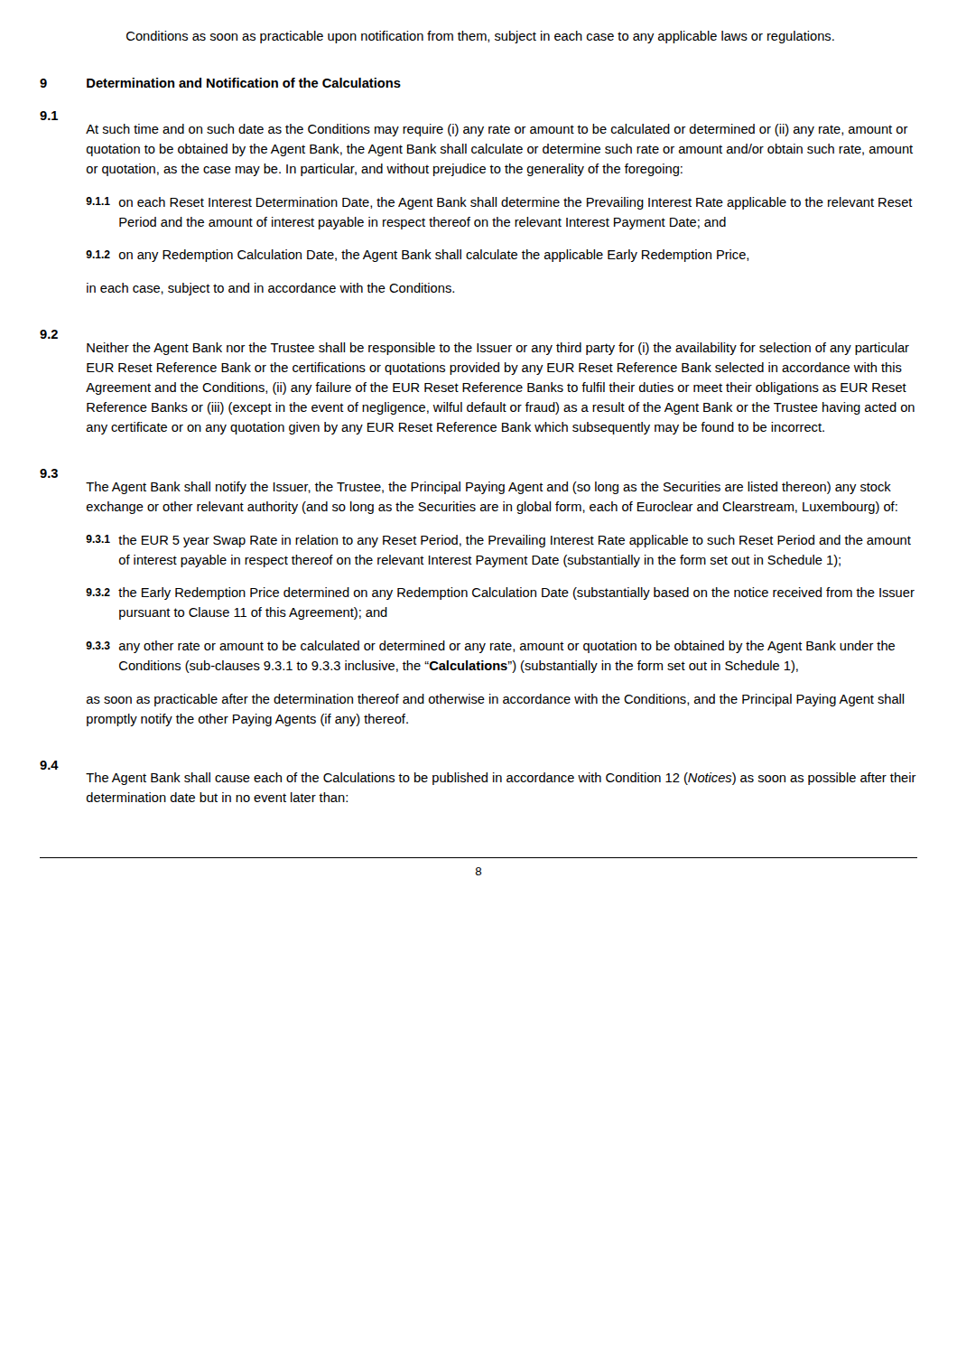Conditions as soon as practicable upon notification from them, subject in each case to any applicable laws or regulations.
9 Determination and Notification of the Calculations
9.1
At such time and on such date as the Conditions may require (i) any rate or amount to be calculated or determined or (ii) any rate, amount or quotation to be obtained by the Agent Bank, the Agent Bank shall calculate or determine such rate or amount and/or obtain such rate, amount or quotation, as the case may be. In particular, and without prejudice to the generality of the foregoing:
9.1.1
on each Reset Interest Determination Date, the Agent Bank shall determine the Prevailing Interest Rate applicable to the relevant Reset Period and the amount of interest payable in respect thereof on the relevant Interest Payment Date; and
9.1.2
on any Redemption Calculation Date, the Agent Bank shall calculate the applicable Early Redemption Price,
in each case, subject to and in accordance with the Conditions.
9.2
Neither the Agent Bank nor the Trustee shall be responsible to the Issuer or any third party for (i) the availability for selection of any particular EUR Reset Reference Bank or the certifications or quotations provided by any EUR Reset Reference Bank selected in accordance with this Agreement and the Conditions, (ii) any failure of the EUR Reset Reference Banks to fulfil their duties or meet their obligations as EUR Reset Reference Banks or (iii) (except in the event of negligence, wilful default or fraud) as a result of the Agent Bank or the Trustee having acted on any certificate or on any quotation given by any EUR Reset Reference Bank which subsequently may be found to be incorrect.
9.3
The Agent Bank shall notify the Issuer, the Trustee, the Principal Paying Agent and (so long as the Securities are listed thereon) any stock exchange or other relevant authority (and so long as the Securities are in global form, each of Euroclear and Clearstream, Luxembourg) of:
9.3.1
the EUR 5 year Swap Rate in relation to any Reset Period, the Prevailing Interest Rate applicable to such Reset Period and the amount of interest payable in respect thereof on the relevant Interest Payment Date (substantially in the form set out in Schedule 1);
9.3.2
the Early Redemption Price determined on any Redemption Calculation Date (substantially based on the notice received from the Issuer pursuant to Clause 11 of this Agreement); and
9.3.3
any other rate or amount to be calculated or determined or any rate, amount or quotation to be obtained by the Agent Bank under the Conditions (sub-clauses 9.3.1 to 9.3.3 inclusive, the “Calculations”) (substantially in the form set out in Schedule 1),
as soon as practicable after the determination thereof and otherwise in accordance with the Conditions, and the Principal Paying Agent shall promptly notify the other Paying Agents (if any) thereof.
9.4
The Agent Bank shall cause each of the Calculations to be published in accordance with Condition 12 (Notices) as soon as possible after their determination date but in no event later than:
8